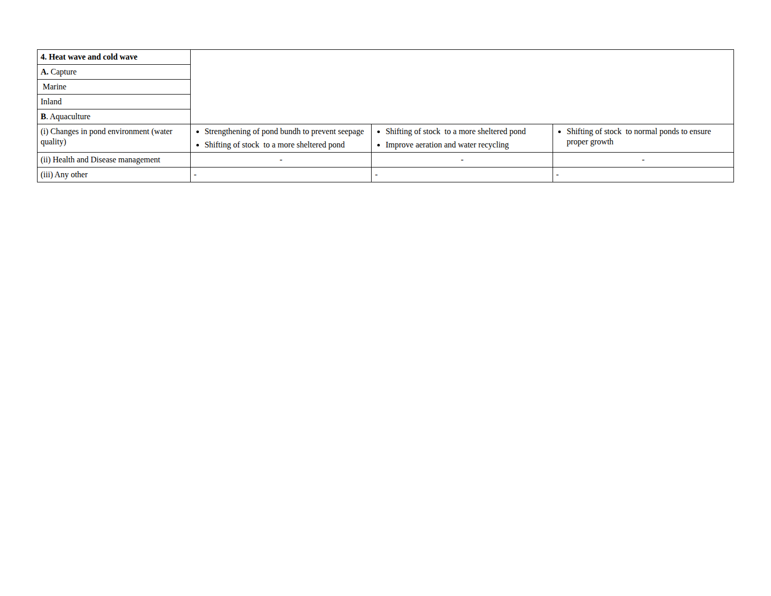| 4. Heat wave and cold wave | |
| A. Capture |
| Marine |
| Inland |
| B . Aquaculture | |
| (i) Changes in pond environment (water quality) | Strengthening of pond bundh to prevent seepage Shifting of stock to a more sheltered pond | Shifting of stock to a more sheltered pond Improve aeration and water recycling | Shifting of stock to normal ponds to ensure proper growth |
| (ii) Health and Disease management | - | - | - |
| (iii) Any other | - | - | - |